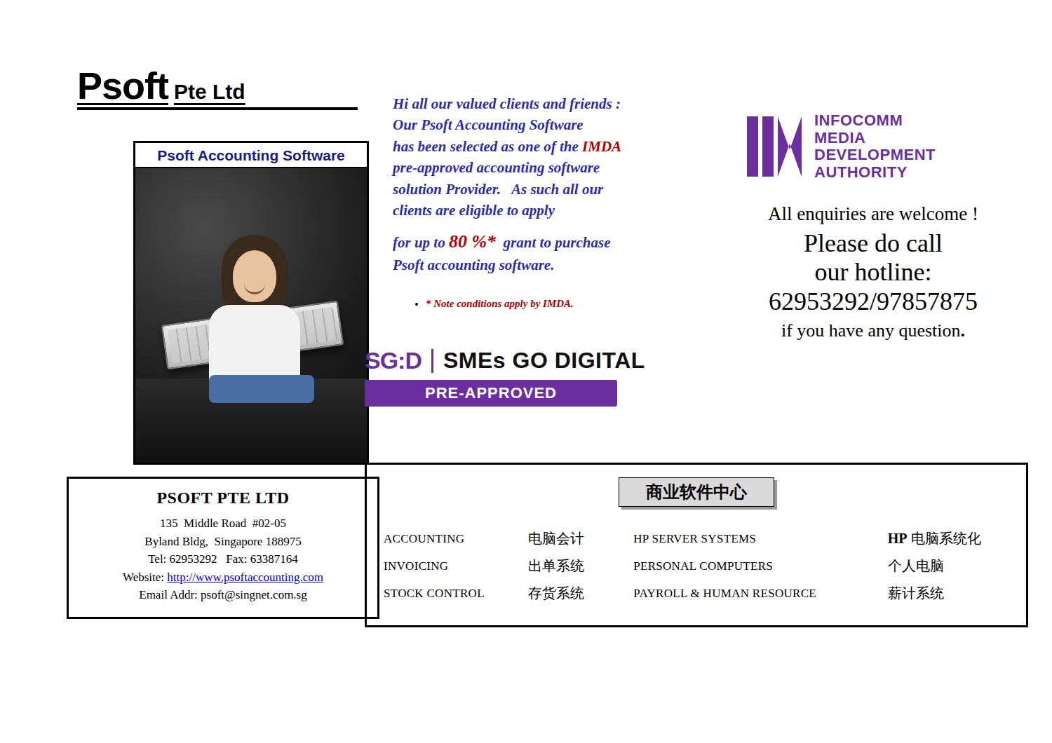PsoftPte Ltd
Psoft Accounting Software
Hi all our valued clients and friends :
Our Psoft Accounting Software
has been selected as one of the IMDA
pre-approved accounting software
solution Provider. As such all our
clients are eligible to apply for up to 80 %* grant to purchase
Psoft accounting software.
* Note conditions apply by IMDA.
SG:D SMEs GO DIGITAL
PRE-APPROVED
INFOCOMM
MEDIA
DEVELOPMENT
AUTHORITY
All enquiries are welcome !
Please do call
our hotline:
62953292/97857875
if you have any question.
PSOFT PTE LTD
135 Middle Road #02-05
Byland Bldg, Singapore 188975
Tel: 62953292 Fax: 63387164
Website: http://www.psoftaccounting.com
Email Addr: psoft@singnet.com.sg
商业软件中心
| ACCOUNTING | 电脑会计 | HP SERVER SYSTEMS | HP 电脑系统化 |
| INVOICING | 出单系统 | PERSONAL COMPUTERS | 个人电脑 |
| STOCK CONTROL | 存货系统 | PAYROLL & HUMAN RESOURCE | 薪计系统 |